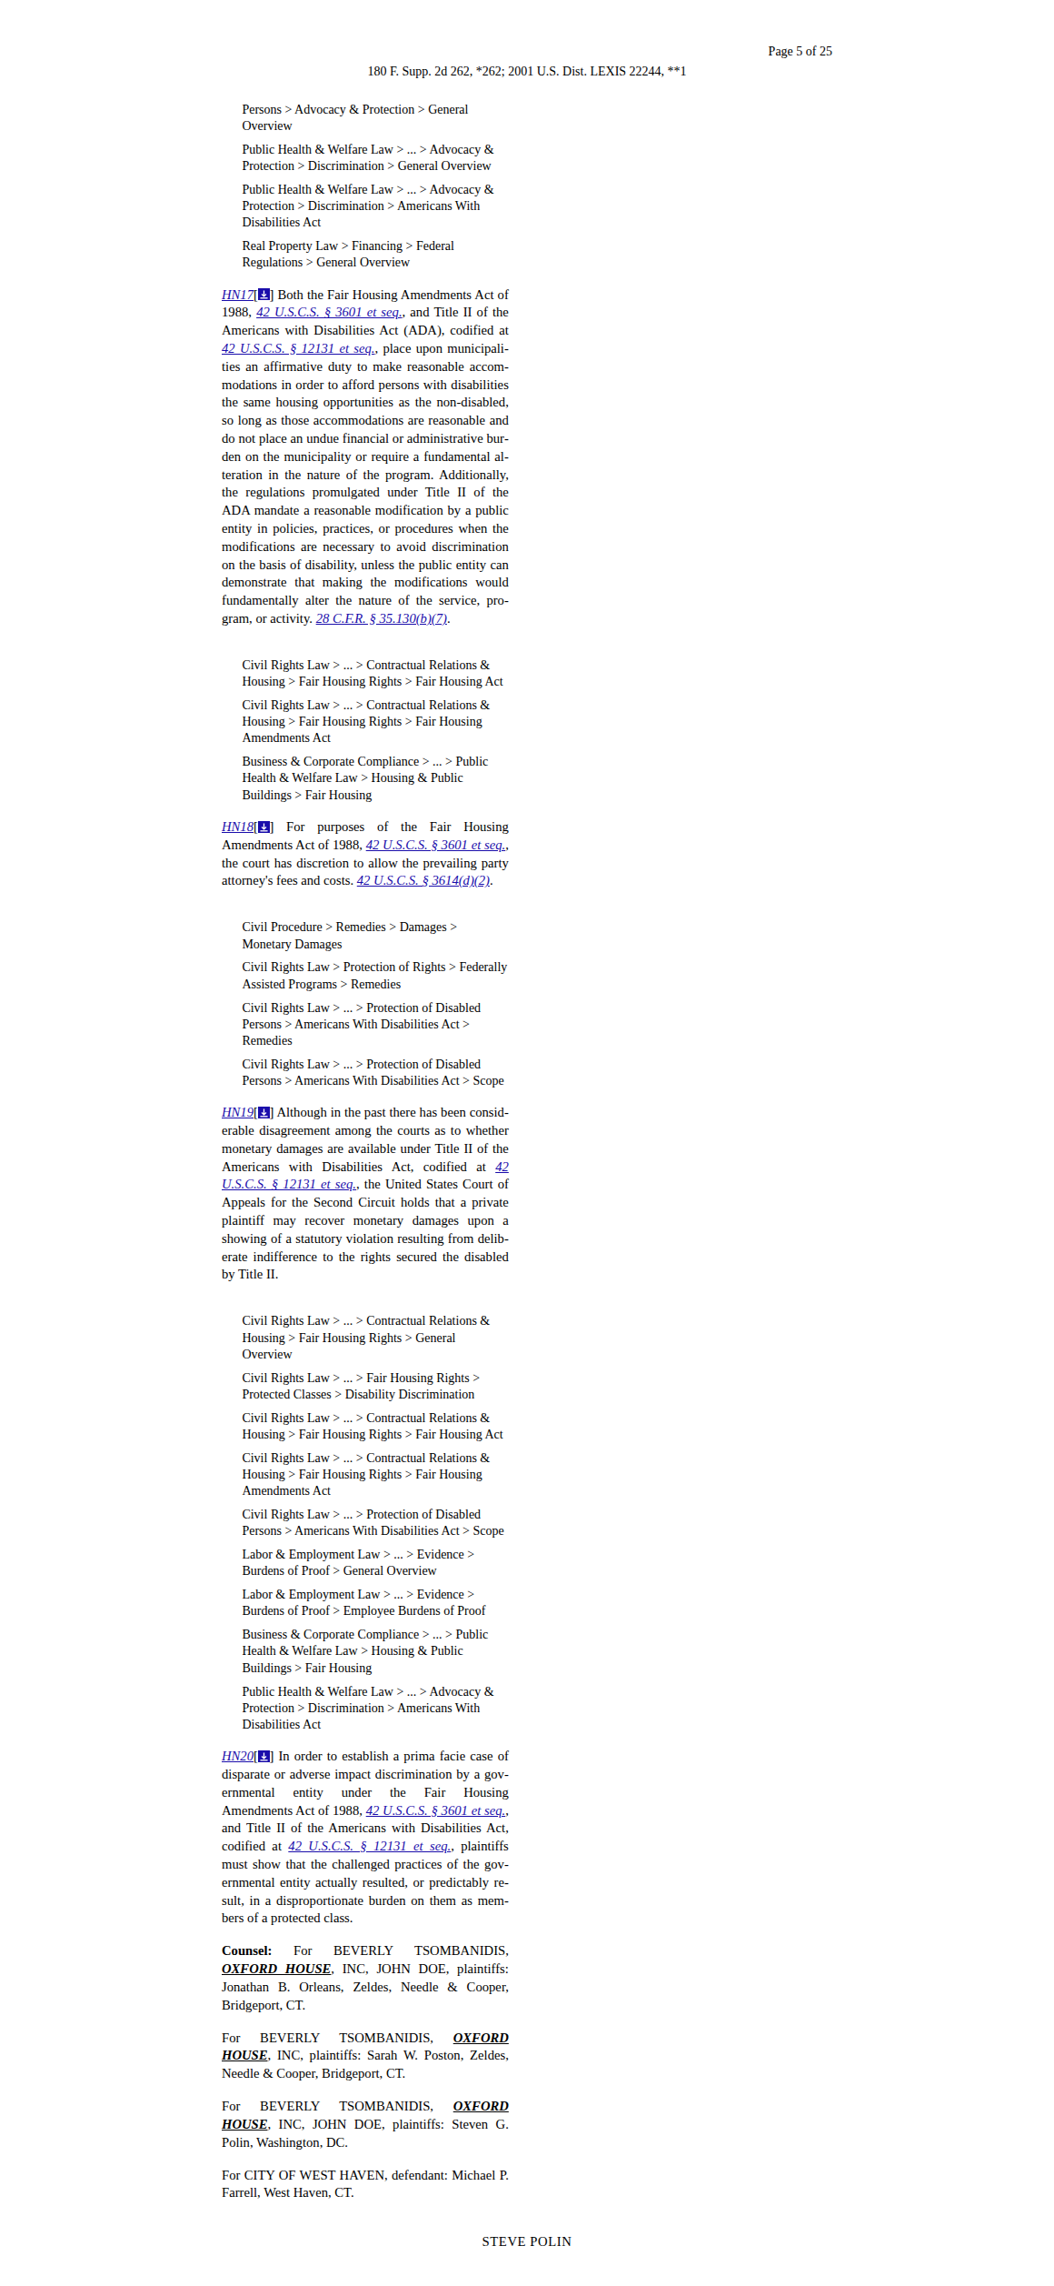Page 5 of 25
180 F. Supp. 2d 262, *262; 2001 U.S. Dist. LEXIS 22244, **1
Persons > Advocacy & Protection > General Overview
Public Health & Welfare Law > ... > Advocacy & Protection > Discrimination > General Overview
Public Health & Welfare Law > ... > Advocacy & Protection > Discrimination > Americans With Disabilities Act
Real Property Law > Financing > Federal Regulations > General Overview
HN17[ ] Both the Fair Housing Amendments Act of 1988, 42 U.S.C.S. § 3601 et seq., and Title II of the Americans with Disabilities Act (ADA), codified at 42 U.S.C.S. § 12131 et seq., place upon municipalities an affirmative duty to make reasonable accommodations in order to afford persons with disabilities the same housing opportunities as the non-disabled, so long as those accommodations are reasonable and do not place an undue financial or administrative burden on the municipality or require a fundamental alteration in the nature of the program. Additionally, the regulations promulgated under Title II of the ADA mandate a reasonable modification by a public entity in policies, practices, or procedures when the modifications are necessary to avoid discrimination on the basis of disability, unless the public entity can demonstrate that making the modifications would fundamentally alter the nature of the service, program, or activity. 28 C.F.R. § 35.130(b)(7).
Civil Rights Law > ... > Contractual Relations & Housing > Fair Housing Rights > Fair Housing Act
Civil Rights Law > ... > Contractual Relations & Housing > Fair Housing Rights > Fair Housing Amendments Act
Business & Corporate Compliance > ... > Public Health & Welfare Law > Housing & Public Buildings > Fair Housing
HN18[ ] For purposes of the Fair Housing Amendments Act of 1988, 42 U.S.C.S. § 3601 et seq., the court has discretion to allow the prevailing party attorney's fees and costs. 42 U.S.C.S. § 3614(d)(2).
Civil Procedure > Remedies > Damages > Monetary Damages
Civil Rights Law > Protection of Rights > Federally Assisted Programs > Remedies
Civil Rights Law > ... > Protection of Disabled Persons > Americans With Disabilities Act > Remedies
Civil Rights Law > ... > Protection of Disabled Persons > Americans With Disabilities Act > Scope
HN19[ ] Although in the past there has been considerable disagreement among the courts as to whether monetary damages are available under Title II of the Americans with Disabilities Act, codified at 42 U.S.C.S. § 12131 et seq., the United States Court of Appeals for the Second Circuit holds that a private plaintiff may recover monetary damages upon a showing of a statutory violation resulting from deliberate indifference to the rights secured the disabled by Title II.
Civil Rights Law > ... > Contractual Relations & Housing > Fair Housing Rights > General Overview
Civil Rights Law > ... > Fair Housing Rights > Protected Classes > Disability Discrimination
Civil Rights Law > ... > Contractual Relations & Housing > Fair Housing Rights > Fair Housing Act
Civil Rights Law > ... > Contractual Relations & Housing > Fair Housing Rights > Fair Housing Amendments Act
Civil Rights Law > ... > Protection of Disabled Persons > Americans With Disabilities Act > Scope
Labor & Employment Law > ... > Evidence > Burdens of Proof > General Overview
Labor & Employment Law > ... > Evidence > Burdens of Proof > Employee Burdens of Proof
Business & Corporate Compliance > ... > Public Health & Welfare Law > Housing & Public Buildings > Fair Housing
Public Health & Welfare Law > ... > Advocacy & Protection > Discrimination > Americans With Disabilities Act
HN20[ ] In order to establish a prima facie case of disparate or adverse impact discrimination by a governmental entity under the Fair Housing Amendments Act of 1988, 42 U.S.C.S. § 3601 et seq., and Title II of the Americans with Disabilities Act, codified at 42 U.S.C.S. § 12131 et seq., plaintiffs must show that the challenged practices of the governmental entity actually resulted, or predictably result, in a disproportionate burden on them as members of a protected class.
Counsel: For BEVERLY TSOMBANIDIS, OXFORD HOUSE, INC, JOHN DOE, plaintiffs: Jonathan B. Orleans, Zeldes, Needle & Cooper, Bridgeport, CT.
For BEVERLY TSOMBANIDIS, OXFORD HOUSE, INC, plaintiffs: Sarah W. Poston, Zeldes, Needle & Cooper, Bridgeport, CT.
For BEVERLY TSOMBANIDIS, OXFORD HOUSE, INC, JOHN DOE, plaintiffs: Steven G. Polin, Washington, DC.
For CITY OF WEST HAVEN, defendant: Michael P. Farrell, West Haven, CT.
STEVE POLIN